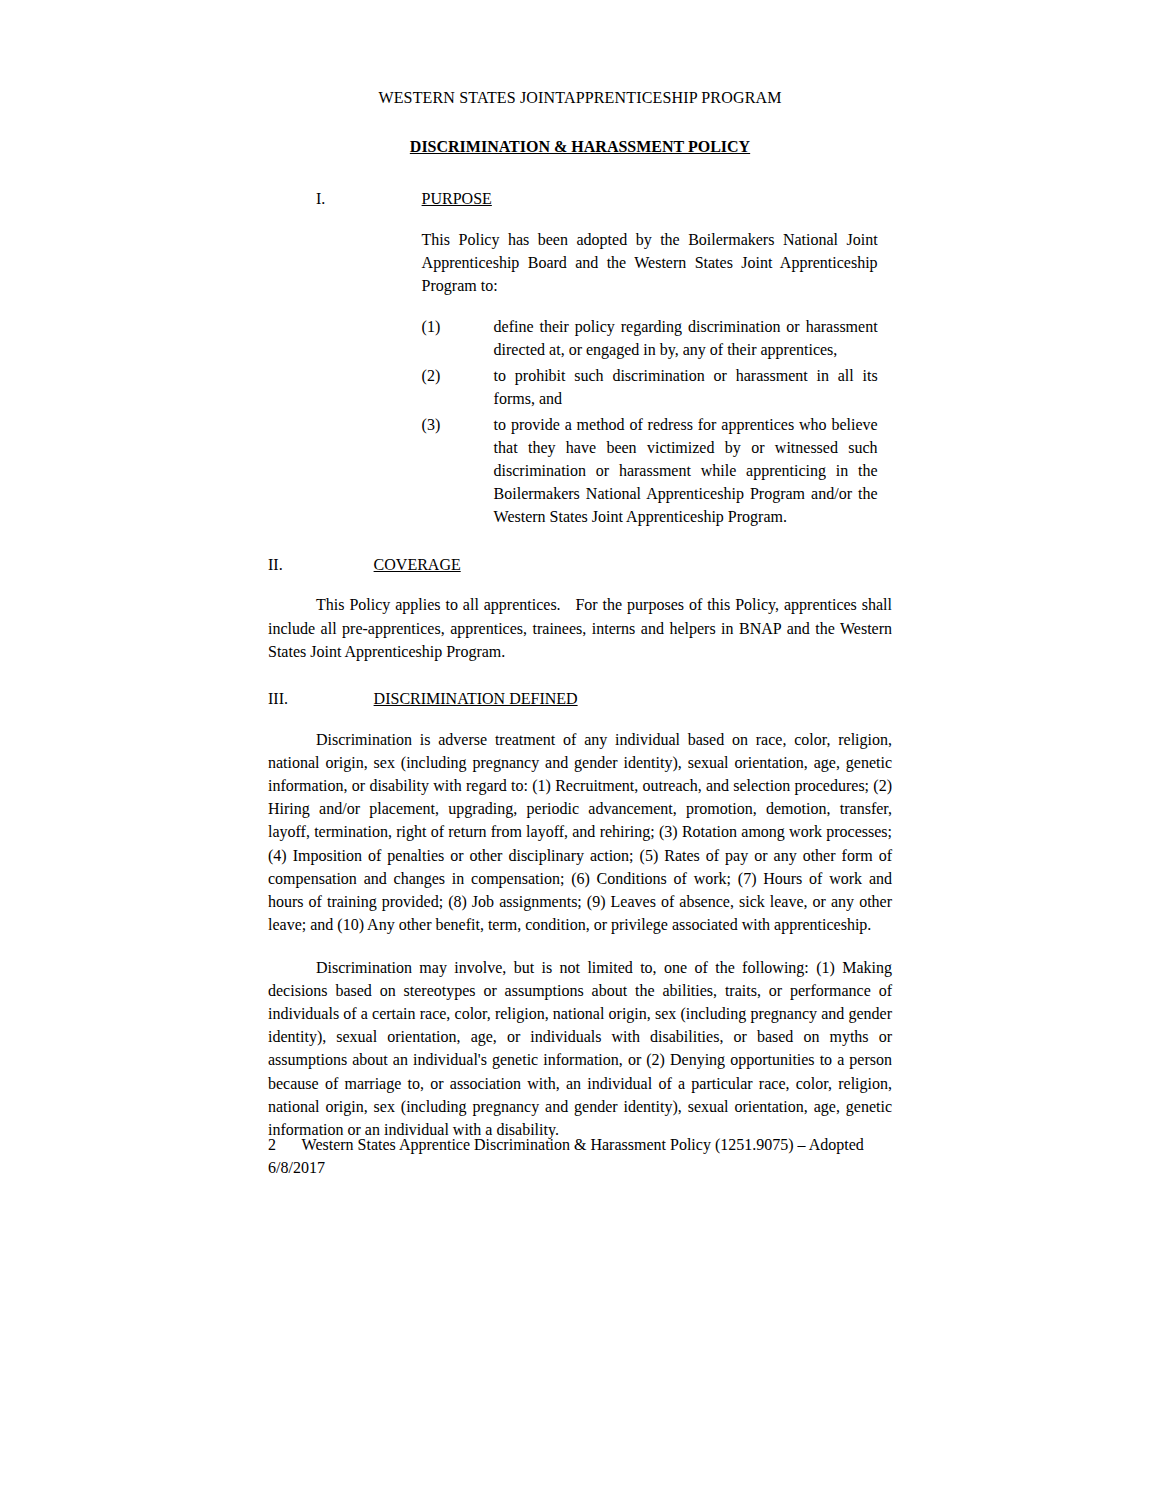WESTERN STATES JOINTAPPRENTICESHIP PROGRAM
DISCRIMINATION & HARASSMENT POLICY
I. PURPOSE
This Policy has been adopted by the Boilermakers National Joint Apprenticeship Board and the Western States Joint Apprenticeship Program to:
(1) define their policy regarding discrimination or harassment directed at, or engaged in by, any of their apprentices,
(2) to prohibit such discrimination or harassment in all its forms, and
(3) to provide a method of redress for apprentices who believe that they have been victimized by or witnessed such discrimination or harassment while apprenticing in the Boilermakers National Apprenticeship Program and/or the Western States Joint Apprenticeship Program.
II. COVERAGE
This Policy applies to all apprentices. For the purposes of this Policy, apprentices shall include all pre-apprentices, apprentices, trainees, interns and helpers in BNAP and the Western States Joint Apprenticeship Program.
III. DISCRIMINATION DEFINED
Discrimination is adverse treatment of any individual based on race, color, religion, national origin, sex (including pregnancy and gender identity), sexual orientation, age, genetic information, or disability with regard to: (1) Recruitment, outreach, and selection procedures; (2) Hiring and/or placement, upgrading, periodic advancement, promotion, demotion, transfer, layoff, termination, right of return from layoff, and rehiring; (3) Rotation among work processes; (4) Imposition of penalties or other disciplinary action; (5) Rates of pay or any other form of compensation and changes in compensation; (6) Conditions of work; (7) Hours of work and hours of training provided; (8) Job assignments; (9) Leaves of absence, sick leave, or any other leave; and (10) Any other benefit, term, condition, or privilege associated with apprenticeship.
Discrimination may involve, but is not limited to, one of the following: (1) Making decisions based on stereotypes or assumptions about the abilities, traits, or performance of individuals of a certain race, color, religion, national origin, sex (including pregnancy and gender identity), sexual orientation, age, or individuals with disabilities, or based on myths or assumptions about an individual's genetic information, or (2) Denying opportunities to a person because of marriage to, or association with, an individual of a particular race, color, religion, national origin, sex (including pregnancy and gender identity), sexual orientation, age, genetic information or an individual with a disability.
2 Western States Apprentice Discrimination & Harassment Policy (1251.9075) – Adopted 6/8/2017